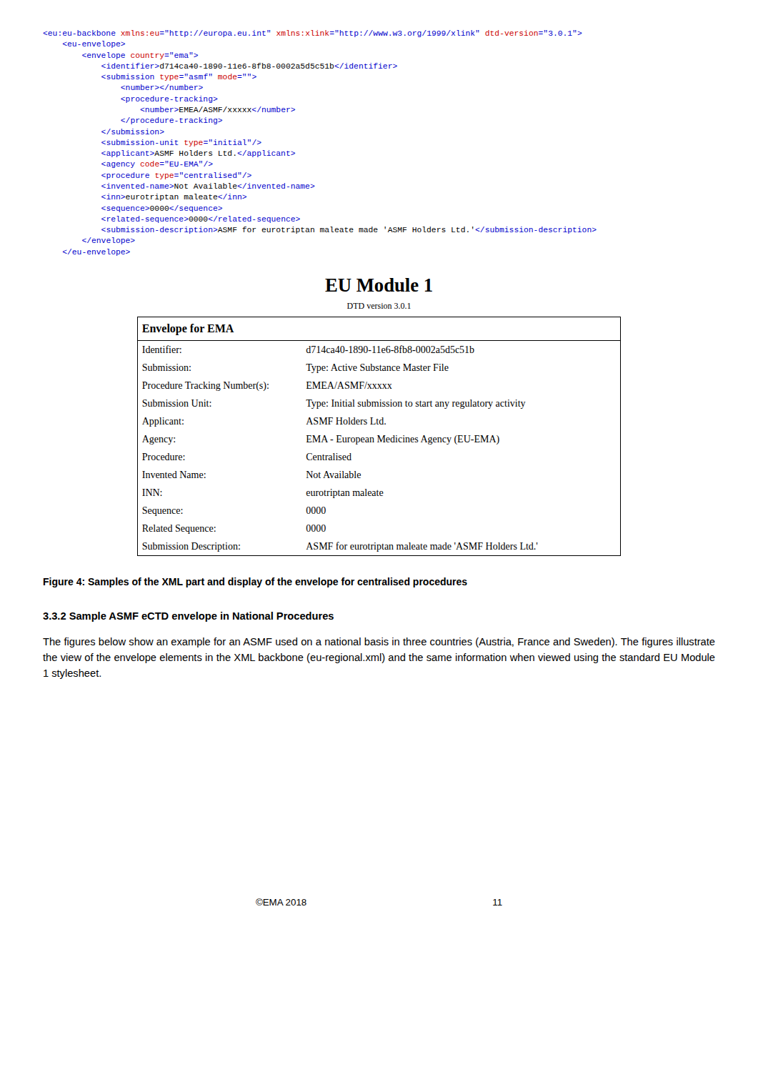<eu:eu-backbone xmlns:eu="http://europa.eu.int" xmlns:xlink="http://www.w3.org/1999/xlink" dtd-version="3.0.1"> <eu-envelope> <envelope country="ema"> <identifier>d714ca40-1890-11e6-8fb8-0002a5d5c51b</identifier> <submission type="asmf" mode=""> <number></number> <procedure-tracking> <number>EMEA/ASMF/xxxxx</number> </procedure-tracking> </submission> <submission-unit type="initial"/> <applicant>ASMF Holders Ltd.</applicant> <agency code="EU-EMA"/> <procedure type="centralised"/> <invented-name>Not Available</invented-name> <inn>eurotriptan maleate</inn> <sequence>0000</sequence> <related-sequence>0000</related-sequence> <submission-description>ASMF for eurotriptan maleate made 'ASMF Holders Ltd.'</submission-description> </envelope> </eu-envelope>
EU Module 1
DTD version 3.0.1
Envelope for EMA
| Identifier: | d714ca40-1890-11e6-8fb8-0002a5d5c51b |
| Submission: | Type: Active Substance Master File |
| Procedure Tracking Number(s): | EMEA/ASMF/xxxxx |
| Submission Unit: | Type: Initial submission to start any regulatory activity |
| Applicant: | ASMF Holders Ltd. |
| Agency: | EMA - European Medicines Agency (EU-EMA) |
| Procedure: | Centralised |
| Invented Name: | Not Available |
| INN: | eurotriptan maleate |
| Sequence: | 0000 |
| Related Sequence: | 0000 |
| Submission Description: | ASMF for eurotriptan maleate made 'ASMF Holders Ltd.' |
Figure 4: Samples of the XML part and display of the envelope for centralised procedures
3.3.2 Sample ASMF eCTD envelope in National Procedures
The figures below show an example for an ASMF used on a national basis in three countries (Austria, France and Sweden). The figures illustrate the view of the envelope elements in the XML backbone (eu-regional.xml) and the same information when viewed using the standard EU Module 1 stylesheet.
©EMA 2018 11